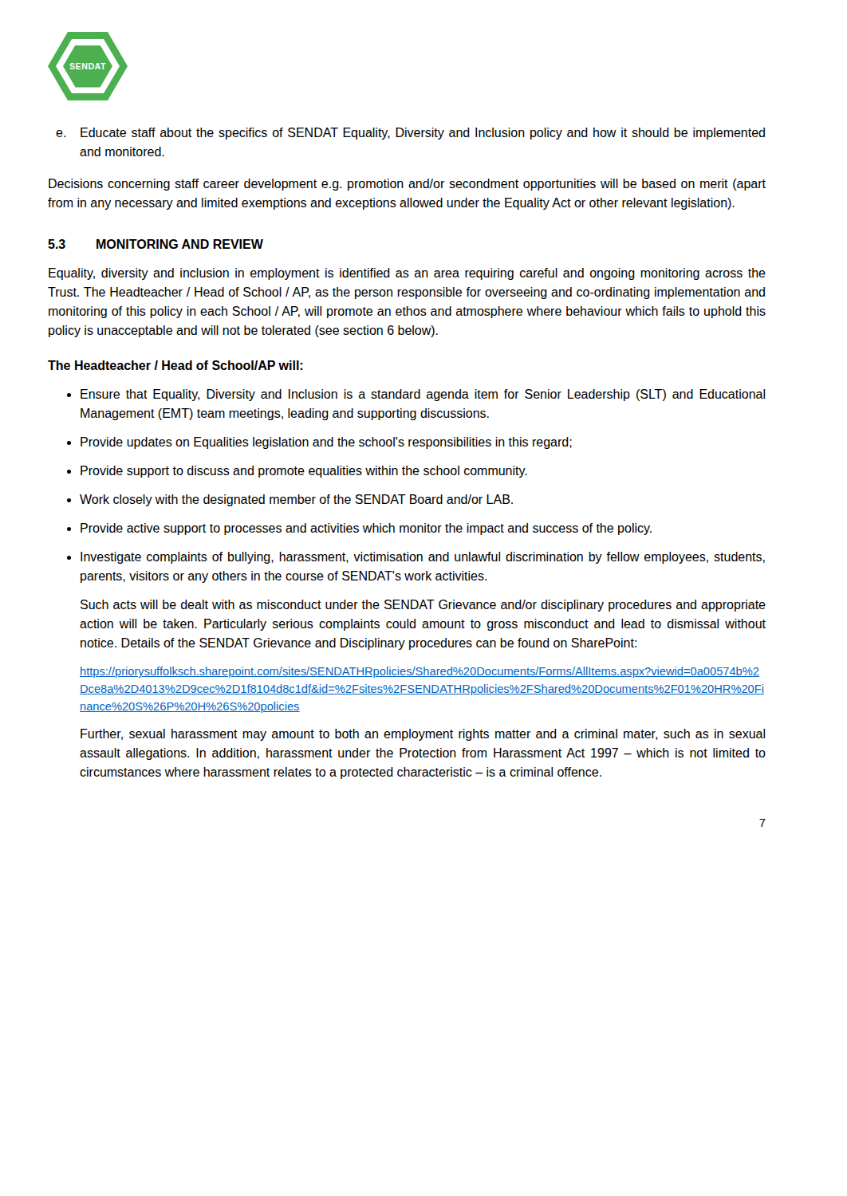SENDAT
Educate staff about the specifics of SENDAT Equality, Diversity and Inclusion policy and how it should be implemented and monitored.
Decisions concerning staff career development e.g. promotion and/or secondment opportunities will be based on merit (apart from in any necessary and limited exemptions and exceptions allowed under the Equality Act or other relevant legislation).
5.3 MONITORING AND REVIEW
Equality, diversity and inclusion in employment is identified as an area requiring careful and ongoing monitoring across the Trust. The Headteacher / Head of School / AP, as the person responsible for overseeing and co-ordinating implementation and monitoring of this policy in each School / AP, will promote an ethos and atmosphere where behaviour which fails to uphold this policy is unacceptable and will not be tolerated (see section 6 below).
The Headteacher / Head of School/AP will:
Ensure that Equality, Diversity and Inclusion is a standard agenda item for Senior Leadership (SLT) and Educational Management (EMT) team meetings, leading and supporting discussions.
Provide updates on Equalities legislation and the school's responsibilities in this regard;
Provide support to discuss and promote equalities within the school community.
Work closely with the designated member of the SENDAT Board and/or LAB.
Provide active support to processes and activities which monitor the impact and success of the policy.
Investigate complaints of bullying, harassment, victimisation and unlawful discrimination by fellow employees, students, parents, visitors or any others in the course of SENDAT's work activities.
Such acts will be dealt with as misconduct under the SENDAT Grievance and/or disciplinary procedures and appropriate action will be taken. Particularly serious complaints could amount to gross misconduct and lead to dismissal without notice. Details of the SENDAT Grievance and Disciplinary procedures can be found on SharePoint:
https://priorysuffolksch.sharepoint.com/sites/SENDATHRpolicies/Shared%20Documents/Forms/AllItems.aspx?viewid=0a00574b%2Dce8a%2D4013%2D9cec%2D1f8104d8c1df&id=%2Fsites%2FSENDATHRpolicies%2FShared%20Documents%2F01%20HR%20Finance%20S%26P%20H%26S%20policies
Further, sexual harassment may amount to both an employment rights matter and a criminal mater, such as in sexual assault allegations. In addition, harassment under the Protection from Harassment Act 1997 – which is not limited to circumstances where harassment relates to a protected characteristic – is a criminal offence.
7